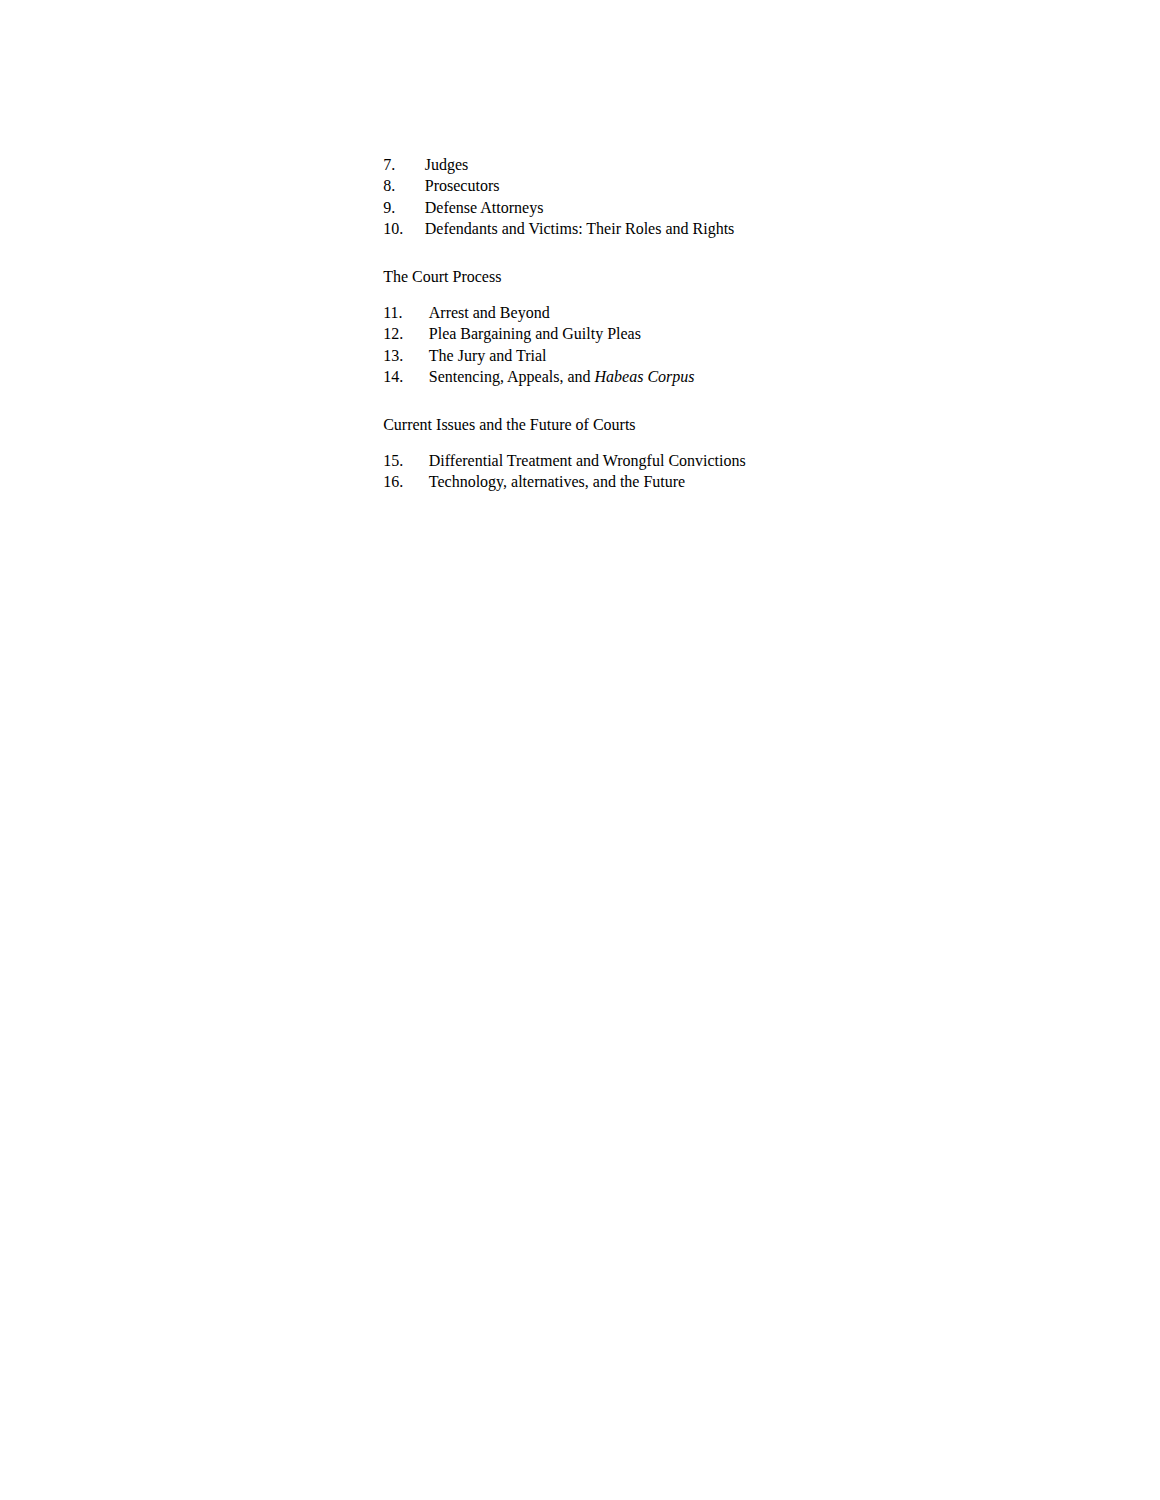7. Judges
8. Prosecutors
9. Defense Attorneys
10. Defendants and Victims: Their Roles and Rights
The Court Process
11. Arrest and Beyond
12. Plea Bargaining and Guilty Pleas
13. The Jury and Trial
14. Sentencing, Appeals, and Habeas Corpus
Current Issues and the Future of Courts
15. Differential Treatment and Wrongful Convictions
16. Technology, alternatives, and the Future